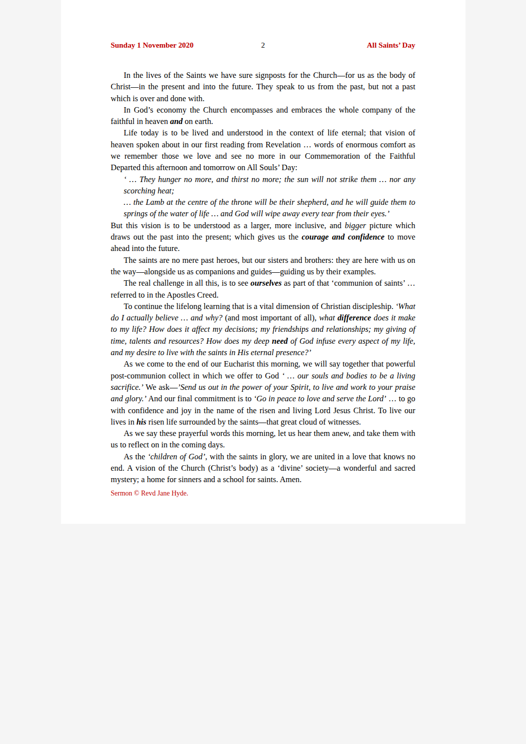Sunday 1 November 2020
2
All Saints’ Day
In the lives of the Saints we have sure signposts for the Church—for us as the body of Christ—in the present and into the future. They speak to us from the past, but not a past which is over and done with.
In God’s economy the Church encompasses and embraces the whole company of the faithful in heaven and on earth.
Life today is to be lived and understood in the context of life eternal; that vision of heaven spoken about in our first reading from Revelation … words of enormous comfort as we remember those we love and see no more in our Commemoration of the Faithful Departed this afternoon and tomorrow on All Souls’ Day:
‘ … They hunger no more, and thirst no more; the sun will not strike them … nor any scorching heat;
… the Lamb at the centre of the throne will be their shepherd, and he will guide them to springs of the water of life … and God will wipe away every tear from their eyes.’
But this vision is to be understood as a larger, more inclusive, and bigger picture which draws out the past into the present; which gives us the courage and confidence to move ahead into the future.
The saints are no mere past heroes, but our sisters and brothers: they are here with us on the way—alongside us as companions and guides—guiding us by their examples.
The real challenge in all this, is to see ourselves as part of that ‘communion of saints’ … referred to in the Apostles Creed.
To continue the lifelong learning that is a vital dimension of Christian discipleship. ‘What do I actually believe … and why? (and most important of all), what difference does it make to my life? How does it affect my decisions; my friendships and relationships; my giving of time, talents and resources? How does my deep need of God infuse every aspect of my life, and my desire to live with the saints in His eternal presence?’
As we come to the end of our Eucharist this morning, we will say together that powerful post-communion collect in which we offer to God ‘ … our souls and bodies to be a living sacrifice.’ We ask—’Send us out in the power of your Spirit, to live and work to your praise and glory.’ And our final commitment is to ‘Go in peace to love and serve the Lord’ … to go with confidence and joy in the name of the risen and living Lord Jesus Christ. To live our lives in his risen life surrounded by the saints—that great cloud of witnesses.
As we say these prayerful words this morning, let us hear them anew, and take them with us to reflect on in the coming days.
As the ‘children of God’, with the saints in glory, we are united in a love that knows no end. A vision of the Church (Christ’s body) as a ‘divine’ society—a wonderful and sacred mystery; a home for sinners and a school for saints. Amen.
Sermon © Revd Jane Hyde.